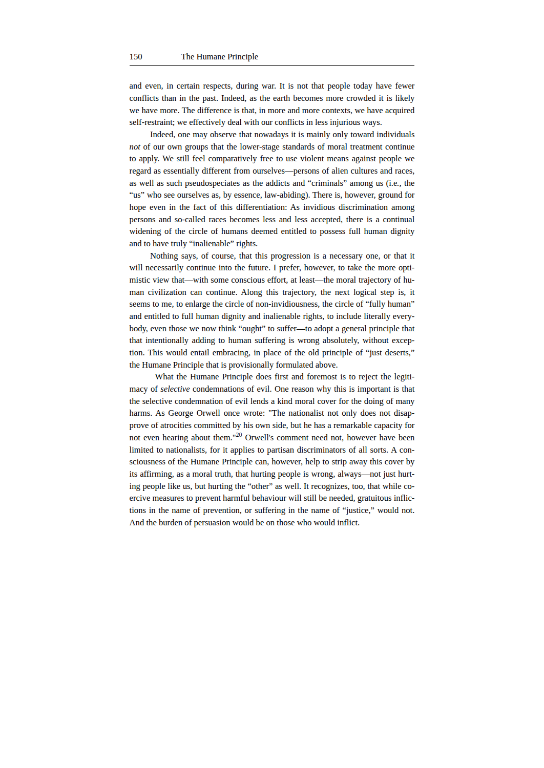150 The Humane Principle
and even, in certain respects, during war. It is not that people today have fewer conflicts than in the past. Indeed, as the earth becomes more crowded it is likely we have more. The difference is that, in more and more contexts, we have acquired self-restraint; we effectively deal with our conflicts in less injurious ways.
Indeed, one may observe that nowadays it is mainly only toward individuals not of our own groups that the lower-stage standards of moral treatment continue to apply. We still feel comparatively free to use violent means against people we regard as essentially different from ourselves—persons of alien cultures and races, as well as such pseudospeciates as the addicts and “criminals” among us (i.e., the “us” who see ourselves as, by essence, law-abiding). There is, however, ground for hope even in the fact of this differentiation: As invidious discrimination among persons and so-called races becomes less and less accepted, there is a continual widening of the circle of humans deemed entitled to possess full human dignity and to have truly “inalienable” rights.
Nothing says, of course, that this progression is a necessary one, or that it will necessarily continue into the future. I prefer, however, to take the more optimistic view that—with some conscious effort, at least—the moral trajectory of human civilization can continue. Along this trajectory, the next logical step is, it seems to me, to enlarge the circle of non-invidiousness, the circle of “fully human” and entitled to full human dignity and inalienable rights, to include literally everybody, even those we now think “ought” to suffer—to adopt a general principle that that intentionally adding to human suffering is wrong absolutely, without exception. This would entail embracing, in place of the old principle of “just deserts,” the Humane Principle that is provisionally formulated above.
What the Humane Principle does first and foremost is to reject the legitimacy of selective condemnations of evil. One reason why this is important is that the selective condemnation of evil lends a kind moral cover for the doing of many harms. As George Orwell once wrote: "The nationalist not only does not disapprove of atrocities committed by his own side, but he has a remarkable capacity for not even hearing about them."20 Orwell's comment need not, however have been limited to nationalists, for it applies to partisan discriminators of all sorts. A consciousness of the Humane Principle can, however, help to strip away this cover by its affirming, as a moral truth, that hurting people is wrong, always—not just hurting people like us, but hurting the “other” as well. It recognizes, too, that while coercive measures to prevent harmful behaviour will still be needed, gratuitous inflictions in the name of prevention, or suffering in the name of “justice,” would not. And the burden of persuasion would be on those who would inflict.